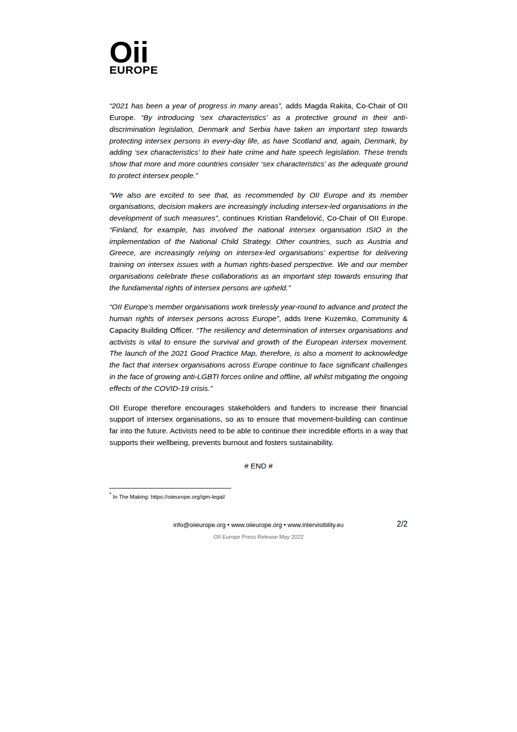Oii EUROPE
“2021 has been a year of progress in many areas”, adds Magda Rakita, Co-Chair of OII Europe. “By introducing ‘sex characteristics’ as a protective ground in their anti-discrimination legislation, Denmark and Serbia have taken an important step towards protecting intersex persons in every-day life, as have Scotland and, again, Denmark, by adding ‘sex characteristics’ to their hate crime and hate speech legislation. These trends show that more and more countries consider ‘sex characteristics’ as the adequate ground to protect intersex people.”
“We also are excited to see that, as recommended by OII Europe and its member organisations, decision makers are increasingly including intersex-led organisations in the development of such measures”, continues Kristian Ranđelović, Co-Chair of OII Europe. “Finland, for example, has involved the national intersex organisation ISIO in the implementation of the National Child Strategy. Other countries, such as Austria and Greece, are increasingly relying on intersex-led organisations’ expertise for delivering training on intersex issues with a human rights-based perspective. We and our member organisations celebrate these collaborations as an important step towards ensuring that the fundamental rights of intersex persons are upheld.”
“OII Europe’s member organisations work tirelessly year-round to advance and protect the human rights of intersex persons across Europe”, adds Irene Kuzemko, Community & Capacity Building Officer. “The resiliency and determination of intersex organisations and activists is vital to ensure the survival and growth of the European intersex movement. The launch of the 2021 Good Practice Map, therefore, is also a moment to acknowledge the fact that intersex organisations across Europe continue to face significant challenges in the face of growing anti-LGBTI forces online and offline, all whilst mitigating the ongoing effects of the COVID-19 crisis.”
OII Europe therefore encourages stakeholders and funders to increase their financial support of intersex organisations, so as to ensure that movement-building can continue far into the future. Activists need to be able to continue their incredible efforts in a way that supports their wellbeing, prevents burnout and fosters sustainability.
# END #
* In The Making: https://oiieurope.org/igm-legal/
info@oiieurope.org • www.oiieurope.org • www.intervisibility.eu
OII Europe Press Release May 2022
2/2